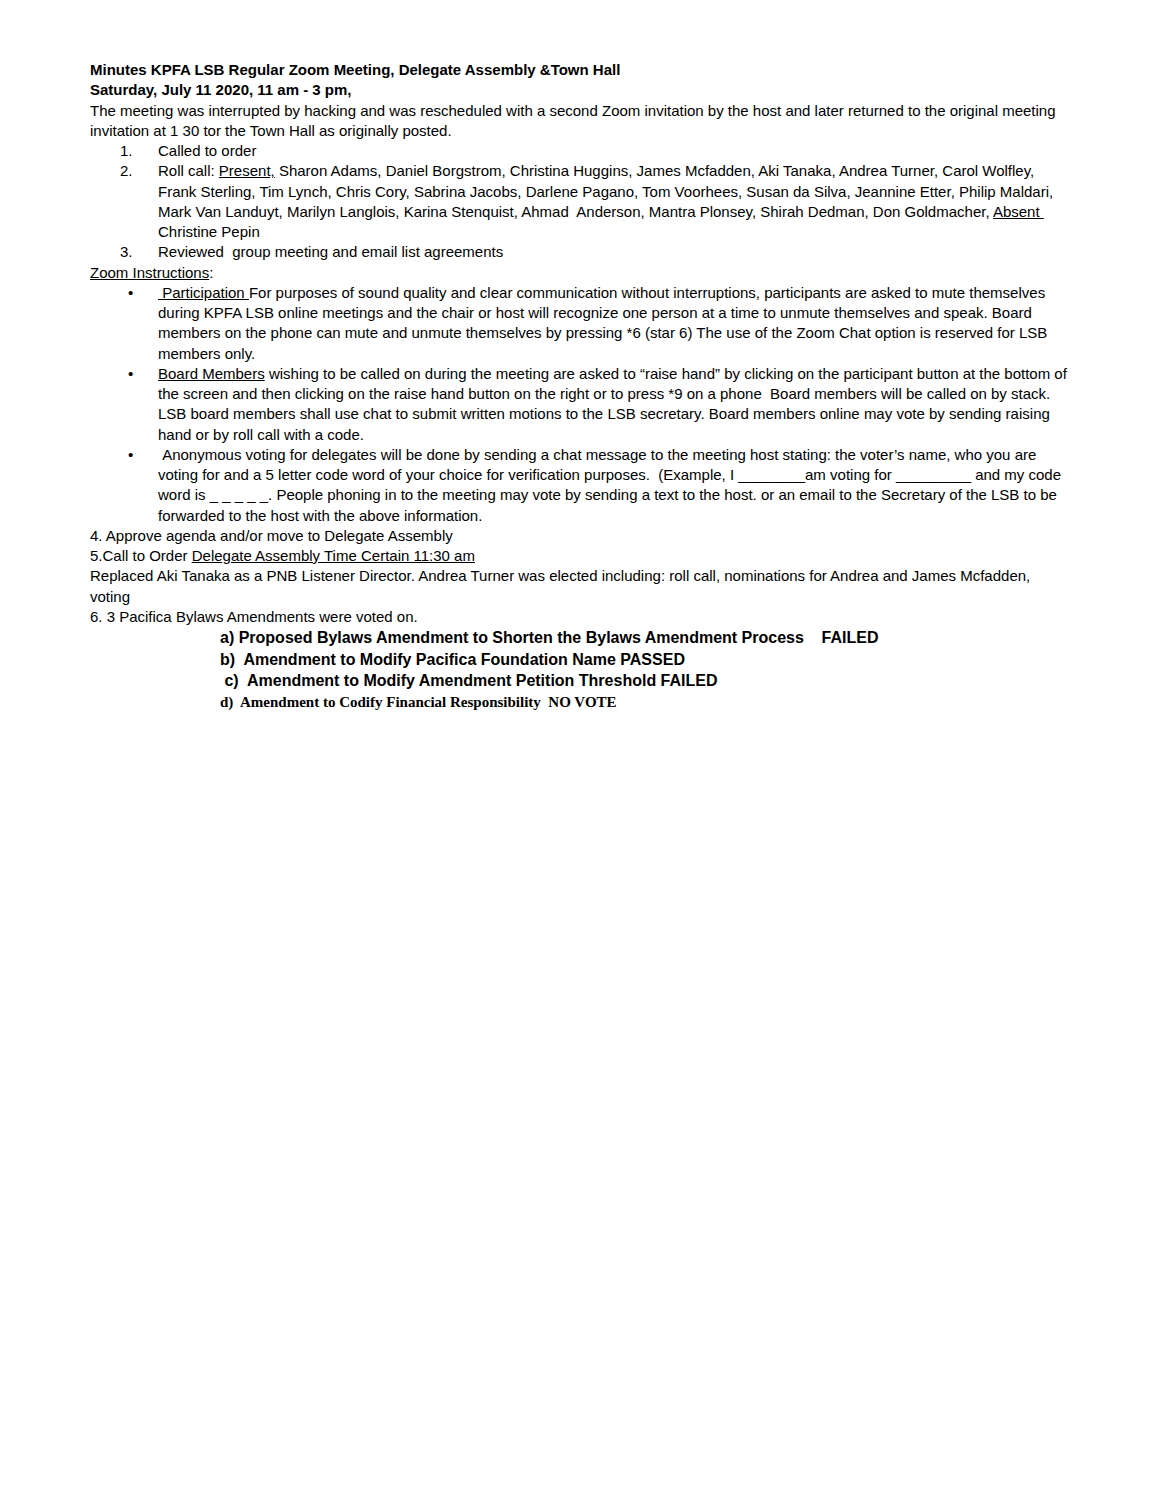Minutes KPFA LSB Regular Zoom Meeting, Delegate Assembly &Town Hall
Saturday, July 11 2020, 11 am - 3 pm,
The meeting was interrupted by hacking and was rescheduled with a second Zoom invitation by the host and later returned to the original meeting invitation at 1 30 tor the Town Hall as originally posted.
Called to order
Roll call: Present, Sharon Adams, Daniel Borgstrom, Christina Huggins, James Mcfadden, Aki Tanaka, Andrea Turner, Carol Wolfley, Frank Sterling, Tim Lynch, Chris Cory, Sabrina Jacobs, Darlene Pagano, Tom Voorhees, Susan da Silva, Jeannine Etter, Philip Maldari, Mark Van Landuyt, Marilyn Langlois, Karina Stenquist, Ahmad Anderson, Mantra Plonsey, Shirah Dedman, Don Goldmacher, Absent Christine Pepin
Reviewed group meeting and email list agreements
Zoom Instructions:
Participation For purposes of sound quality and clear communication without interruptions, participants are asked to mute themselves during KPFA LSB online meetings and the chair or host will recognize one person at a time to unmute themselves and speak. Board members on the phone can mute and unmute themselves by pressing *6 (star 6) The use of the Zoom Chat option is reserved for LSB members only.
Board Members wishing to be called on during the meeting are asked to “raise hand” by clicking on the participant button at the bottom of the screen and then clicking on the raise hand button on the right or to press *9 on a phone Board members will be called on by stack. LSB board members shall use chat to submit written motions to the LSB secretary. Board members online may vote by sending raising hand or by roll call with a code.
Anonymous voting for delegates will be done by sending a chat message to the meeting host stating: the voter’s name, who you are voting for and a 5 letter code word of your choice for verification purposes. (Example, I ________am voting for _________ and my code word is _ _ _ _ _. People phoning in to the meeting may vote by sending a text to the host. or an email to the Secretary of the LSB to be forwarded to the host with the above information.
4. Approve agenda and/or move to Delegate Assembly
5.Call to Order Delegate Assembly Time Certain 11:30 am
Replaced Aki Tanaka as a PNB Listener Director. Andrea Turner was elected including: roll call, nominations for Andrea and James Mcfadden, voting
6. 3 Pacifica Bylaws Amendments were voted on.
a) Proposed Bylaws Amendment to Shorten the Bylaws Amendment Process FAILED
b) Amendment to Modify Pacifica Foundation Name PASSED
c) Amendment to Modify Amendment Petition Threshold FAILED
d) Amendment to Codify Financial Responsibility NO VOTE